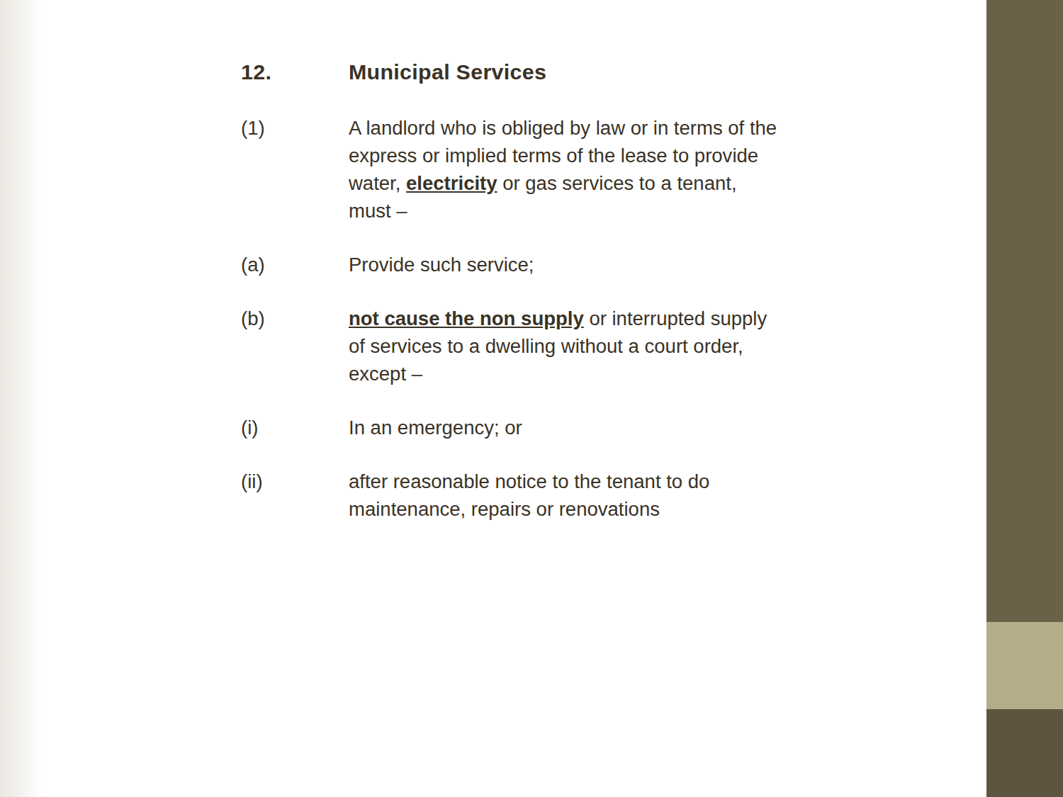12. Municipal Services
(1)
A landlord who is obliged by law or in terms of the express or implied terms of the lease to provide water, electricity or gas services to a tenant, must –
(a)
Provide such service;
(b)
not cause the non supply or interrupted supply of services to a dwelling without a court order, except –
(i)
In an emergency; or
(ii)
after reasonable notice to the tenant to do maintenance, repairs or renovations